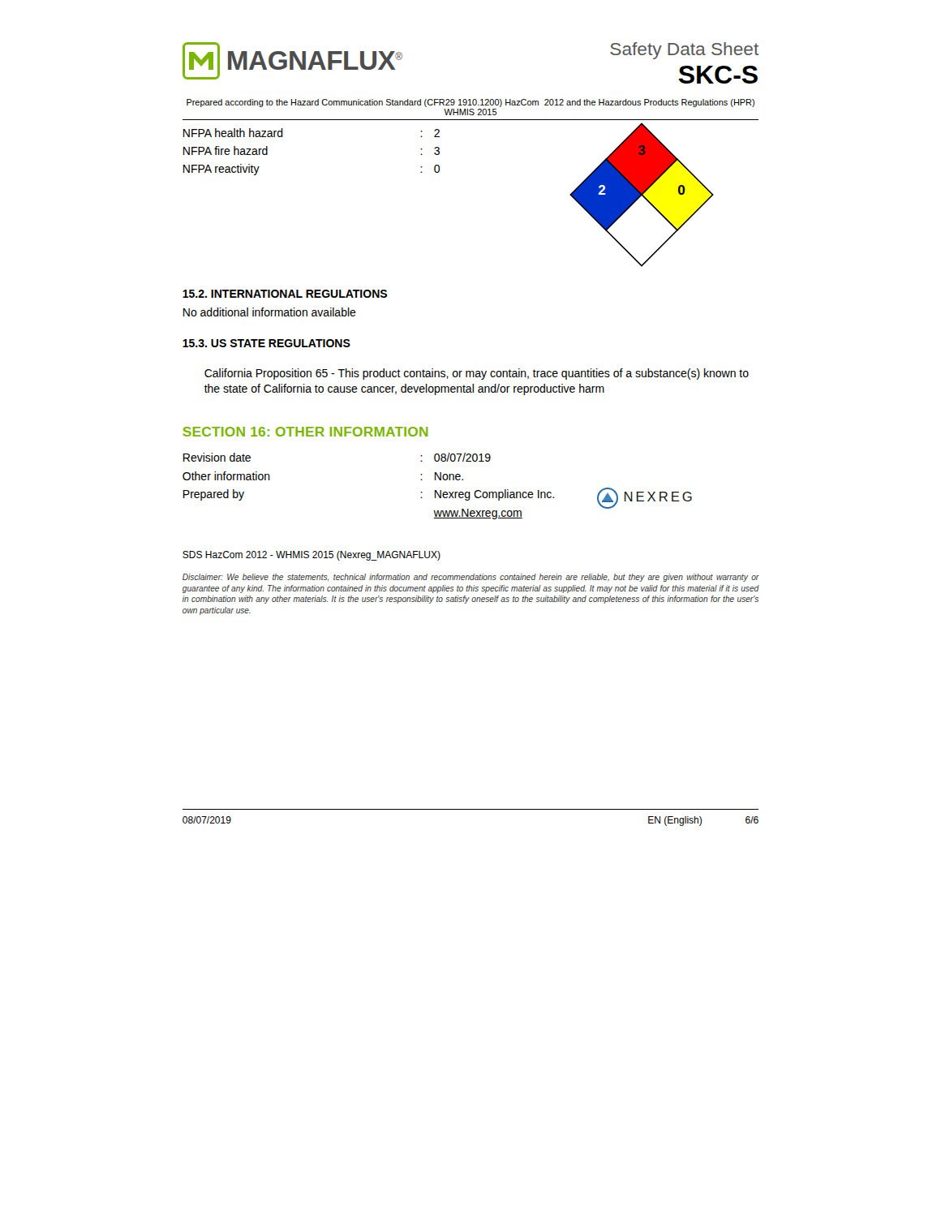MAGNAFLUX®
Safety Data Sheet
SKC-S
Prepared according to the Hazard Communication Standard (CFR29 1910.1200) HazCom 2012 and the Hazardous Products Regulations (HPR) WHMIS 2015
NFPA health hazard: 2
NFPA fire hazard: 3
NFPA reactivity: 0
3 0 2
15.2. INTERNATIONAL REGULATIONS
No additional information available
15.3. US STATE REGULATIONS
California Proposition 65 - This product contains, or may contain, trace quantities of a substance(s) known to the state of California to cause cancer, developmental and/or reproductive harm
SECTION 16: OTHER INFORMATION
Revision date: 08/07/2019
Other information: None.
Prepared by: Nexreg Compliance Inc.
www.Nexreg.com NEXREG
SDS HazCom 2012 - WHMIS 2015 (Nexreg_MAGNAFLUX)
Disclaimer: We believe the statements, technical information and recommendations contained herein are reliable, but they are given without warranty or guarantee of any kind. The information contained in this document applies to this specific material as supplied. It may not be valid for this material if it is used in combination with any other materials. It is the user's responsibility to satisfy oneself as to the suitability and completeness of this information for the user's own particular use.
08/07/2019 EN (English) 6/6